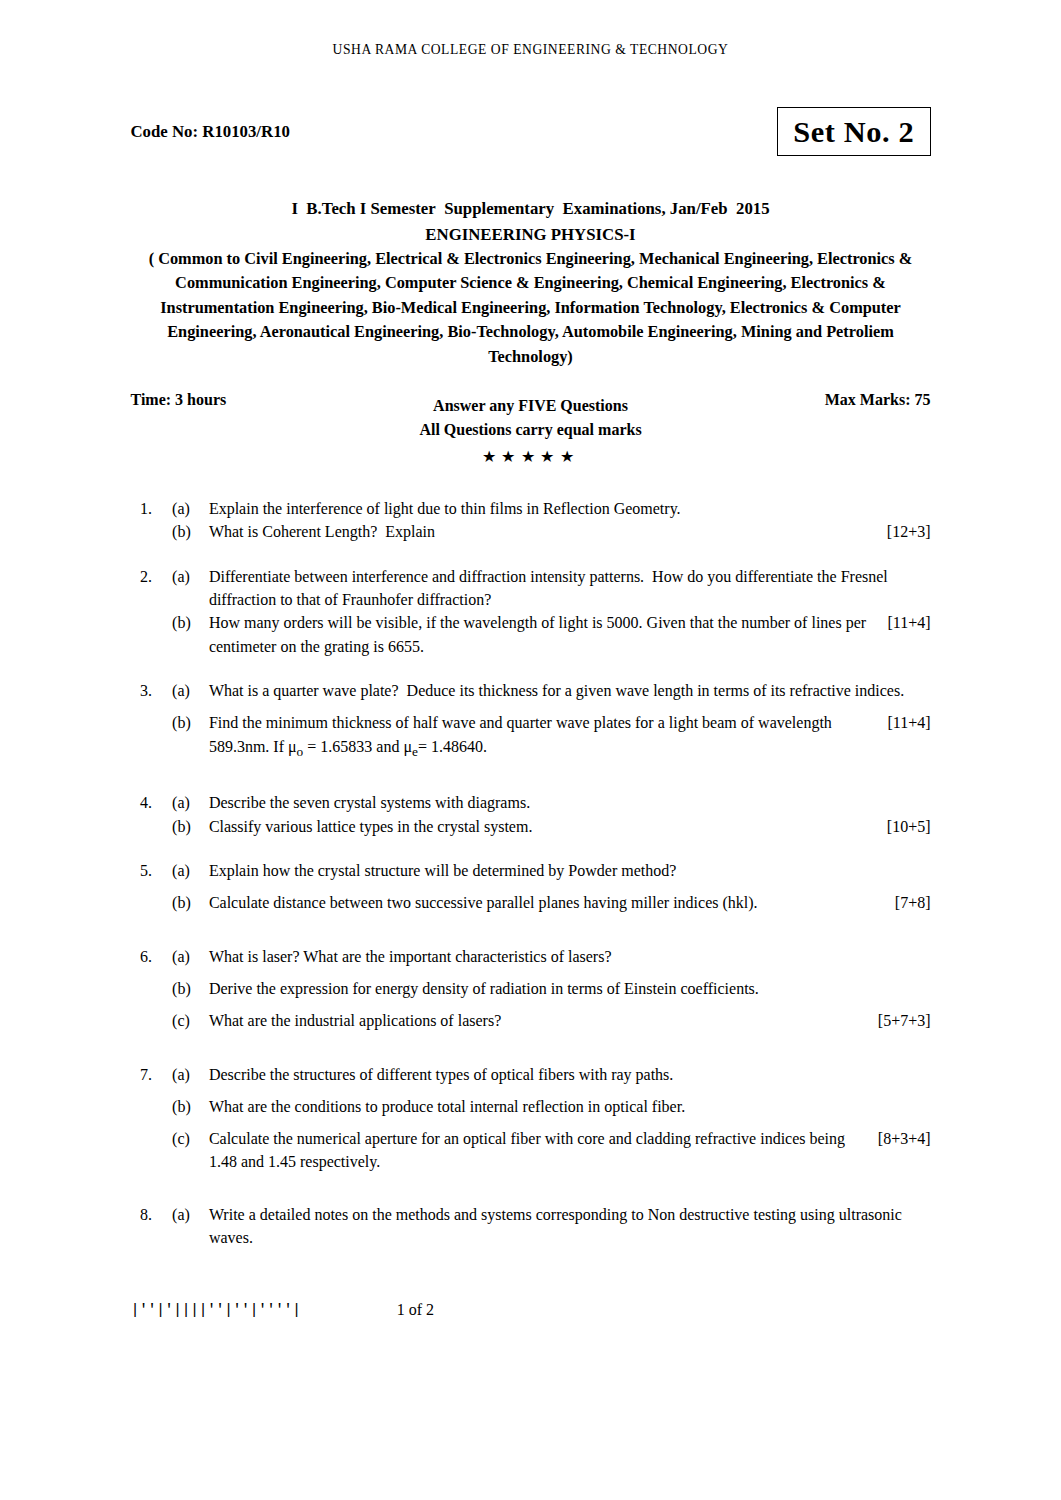USHA RAMA COLLEGE OF ENGINEERING & TECHNOLOGY
Code No: R10103/R10 Set No. 2
I B.Tech I Semester Supplementary Examinations, Jan/Feb 2015
ENGINEERING PHYSICS-I
( Common to Civil Engineering, Electrical & Electronics Engineering, Mechanical Engineering, Electronics & Communication Engineering, Computer Science & Engineering, Chemical Engineering, Electronics & Instrumentation Engineering, Bio-Medical Engineering, Information Technology, Electronics & Computer Engineering, Aeronautical Engineering, Bio-Technology, Automobile Engineering, Mining and Petroliem Technology)
Time: 3 hours Max Marks: 75
Answer any FIVE Questions
All Questions carry equal marks
★★★★★
(a) Explain the interference of light due to thin films in Reflection Geometry.
(b) [12+3] What is Coherent Length? Explain
(a) Differentiate between interference and diffraction intensity patterns. How do you differentiate the Fresnel diffraction to that of Fraunhofer diffraction?
(b) [11+4] How many orders will be visible, if the wavelength of light is 5000. Given that the number of lines per centimeter on the grating is 6655.
(a) What is a quarter wave plate? Deduce its thickness for a given wave length in terms of its refractive indices.
(b) [11+4] Find the minimum thickness of half wave and quarter wave plates for a light beam of wavelength 589.3nm. If μo = 1.65833 and μe= 1.48640.
(a) Describe the seven crystal systems with diagrams.
(b) [10+5] Classify various lattice types in the crystal system.
(a) Explain how the crystal structure will be determined by Powder method?
(b) [7+8] Calculate distance between two successive parallel planes having miller indices (hkl).
(a) What is laser? What are the important characteristics of lasers?
(b) Derive the expression for energy density of radiation in terms of Einstein coefficients.
(c) [5+7+3] What are the industrial applications of lasers?
(a) Describe the structures of different types of optical fibers with ray paths.
(b) What are the conditions to produce total internal reflection in optical fiber.
(c) [8+3+4] Calculate the numerical aperture for an optical fiber with core and cladding refractive indices being 1.48 and 1.45 respectively.
(a) Write a detailed notes on the methods and systems corresponding to Non destructive testing using ultrasonic waves.
|''|'||||''|''|''''| 1 of 2